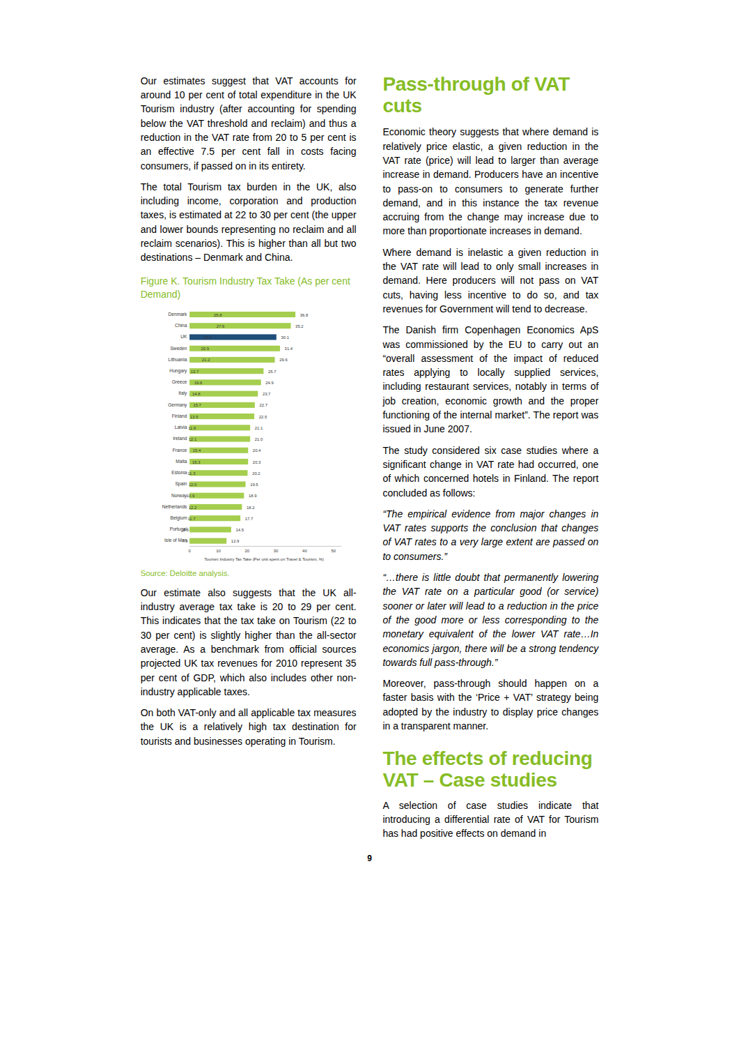Our estimates suggest that VAT accounts for around 10 per cent of total expenditure in the UK Tourism industry (after accounting for spending below the VAT threshold and reclaim) and thus a reduction in the VAT rate from 20 to 5 per cent is an effective 7.5 per cent fall in costs facing consumers, if passed on in its entirety.
The total Tourism tax burden in the UK, also including income, corporation and production taxes, is estimated at 22 to 30 per cent (the upper and lower bounds representing no reclaim and all reclaim scenarios). This is higher than all but two destinations – Denmark and China.
Figure K. Tourism Industry Tax Take (As per cent Demand)
Denmark 25.8 36.8 China 27.9 35.2 UK 22.0 30.1 Sweden 20.9 31.4 Lithuania 21.2 29.6 Hungary 13.7 25.7 Greece 16.6 24.9 Italy 14.8 23.7 Germany 15.7 22.7 Finland 13.5 22.5 Latvia 11.8 21.1 Ireland 12.1 21.0 France 15.4 20.4 Malta 15.3 20.3 Estonia 11.3 20.2 Spain 12.0 19.5 Norway 10.9 18.9 Netherlands 12.2 18.2 Belgium 11.7 17.7 Portugal 8.5 14.5 Isle of Man 7.9 12.9 0 10 20 30 40 50 Tourism Industry Tax Take (Per unit spent on Travel & Tourism, %)
Source: Deloitte analysis.
Our estimate also suggests that the UK all-industry average tax take is 20 to 29 per cent. This indicates that the tax take on Tourism (22 to 30 per cent) is slightly higher than the all-sector average. As a benchmark from official sources projected UK tax revenues for 2010 represent 35 per cent of GDP, which also includes other non-industry applicable taxes.
On both VAT-only and all applicable tax measures the UK is a relatively high tax destination for tourists and businesses operating in Tourism.
Pass-through of VAT cuts
Economic theory suggests that where demand is relatively price elastic, a given reduction in the VAT rate (price) will lead to larger than average increase in demand. Producers have an incentive to pass-on to consumers to generate further demand, and in this instance the tax revenue accruing from the change may increase due to more than proportionate increases in demand.
Where demand is inelastic a given reduction in the VAT rate will lead to only small increases in demand. Here producers will not pass on VAT cuts, having less incentive to do so, and tax revenues for Government will tend to decrease.
The Danish firm Copenhagen Economics ApS was commissioned by the EU to carry out an “overall assessment of the impact of reduced rates applying to locally supplied services, including restaurant services, notably in terms of job creation, economic growth and the proper functioning of the internal market”. The report was issued in June 2007.
The study considered six case studies where a significant change in VAT rate had occurred, one of which concerned hotels in Finland. The report concluded as follows:
“The empirical evidence from major changes in VAT rates supports the conclusion that changes of VAT rates to a very large extent are passed on to consumers.”
“…there is little doubt that permanently lowering the VAT rate on a particular good (or service) sooner or later will lead to a reduction in the price of the good more or less corresponding to the monetary equivalent of the lower VAT rate…In economics jargon, there will be a strong tendency towards full pass-through.”
Moreover, pass-through should happen on a faster basis with the ‘Price + VAT’ strategy being adopted by the industry to display price changes in a transparent manner.
The effects of reducing VAT – Case studies
A selection of case studies indicate that introducing a differential rate of VAT for Tourism has had positive effects on demand in
9